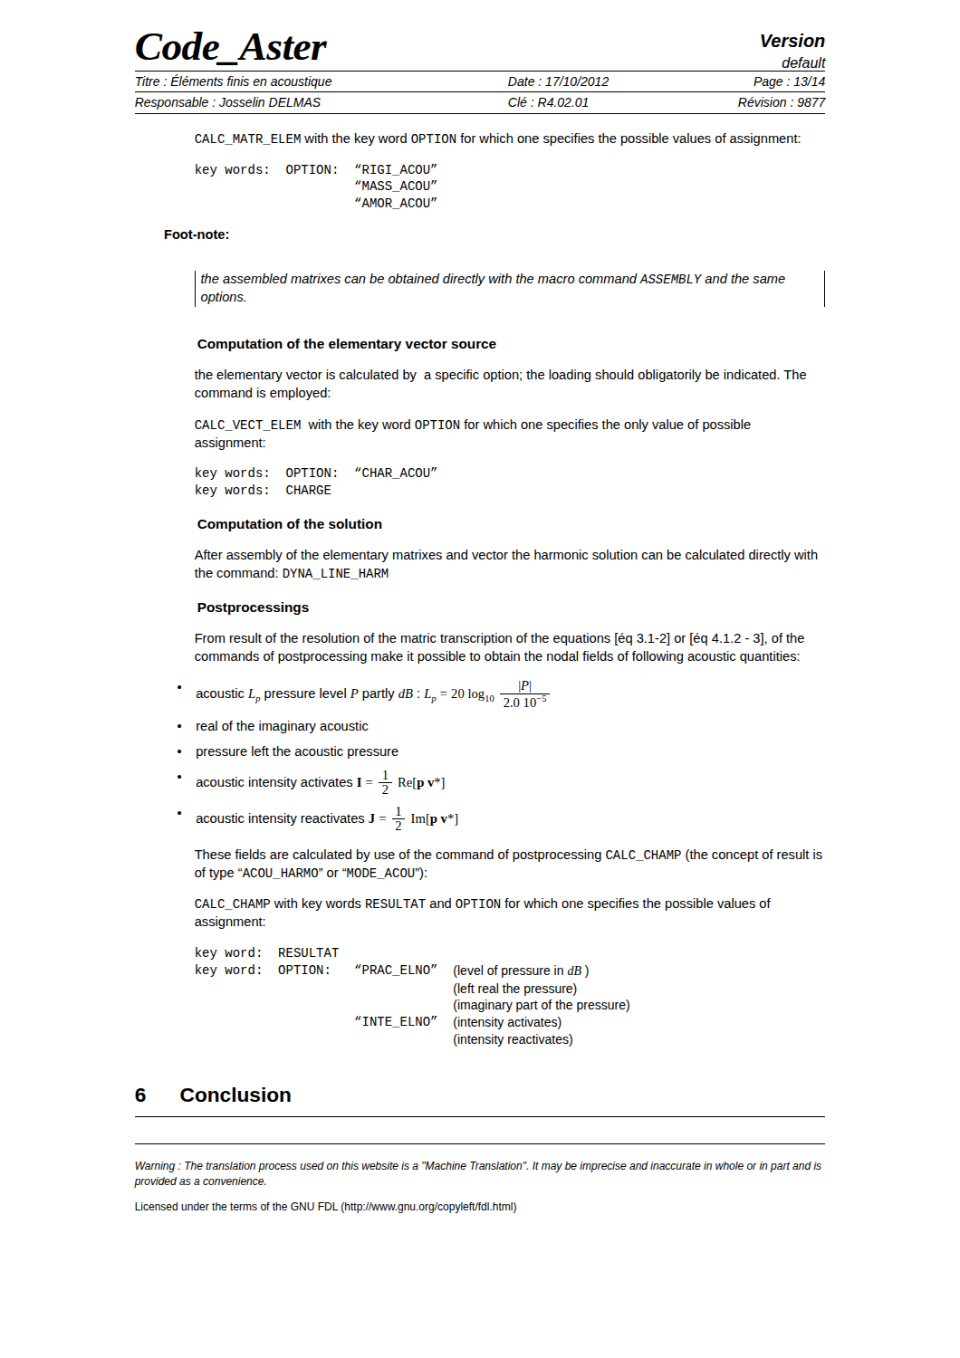Code_Aster
Version
default
| Titre : Éléments finis en acoustique | Date : 17/10/2012 | Page : 13/14 |
| Responsable : Josselin DELMAS | Clé : R4.02.01 | Révision : 9877 |
CALC_MATR_ELEM with the key word OPTION for which one specifies the possible values of assignment:
| key words: | OPTION: | “RIGI_ACOU” |
| | | “MASS_ACOU” |
| | | “AMOR_ACOU” |
Foot-note:
the assembled matrixes can be obtained directly with the macro command ASSEMBLY and the same options.
Computation of the elementary vector source
the elementary vector is calculated by a specific option; the loading should obligatorily be indicated. The command is employed:
CALC_VECT_ELEM with the key word OPTION for which one specifies the only value of possible assignment:
| key words: | OPTION: | “CHAR_ACOU” |
| key words: | CHARGE | |
Computation of the solution
After assembly of the elementary matrixes and vector the harmonic solution can be calculated directly with the command: DYNA_LINE_HARM
Postprocessings
From result of the resolution of the matric transcription of the equations [éq 3.1-2] or [éq 4.1.2 - 3], of the commands of postprocessing make it possible to obtain the nodal fields of following acoustic quantities:
acoustic Lp pressure level P partly dB : Lp = 20 log10 |P|2.0 10−5
real of the imaginary acoustic
pressure left the acoustic pressure
acoustic intensity activates I = 12 Re[p v*]
acoustic intensity reactivates J = 12 Im[p v*]
These fields are calculated by use of the command of postprocessing CALC_CHAMP (the concept of result is of type “ACOU_HARMO” or “MODE_ACOU”):
CALC_CHAMP with key words RESULTAT and OPTION for which one specifies the possible values of assignment:
| key word: | RESULTAT | | |
| key word: | OPTION: | “PRAC_ELNO” | (level of pressure in dB ) |
| | | | (left real the pressure) |
| | | | (imaginary part of the pressure) |
| | | “INTE_ELNO” | (intensity activates) |
| | | | (intensity reactivates) |
6 Conclusion
Warning : The translation process used on this website is a "Machine Translation". It may be imprecise and inaccurate in whole or in part and is provided as a convenience.
Licensed under the terms of the GNU FDL (http://www.gnu.org/copyleft/fdl.html)